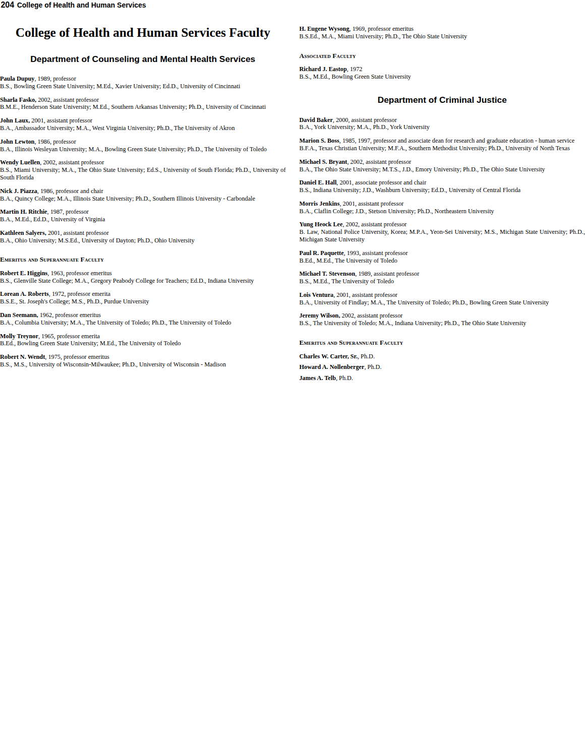204 College of Health and Human Services
College of Health and Human Services Faculty
Department of Counseling and Mental Health Services
Paula Dupuy, 1989, professor
B.S., Bowling Green State University; M.Ed., Xavier University; Ed.D., University of Cincinnati
Sharla Fasko, 2002, assistant professor
B.M.E., Henderson State University; M.Ed., Southern Arkansas University; Ph.D., University of Cincinnati
John Laux, 2001, assistant professor
B.A., Ambassador University; M.A., West Virginia University; Ph.D., The University of Akron
John Lewton, 1986, professor
B.A., Illinois Wesleyan University; M.A., Bowling Green State University; Ph.D., The University of Toledo
Wendy Luellen, 2002, assistant professor
B.S., Miami University; M.A., The Ohio State University; Ed.S., University of South Florida; Ph.D., University of South Florida
Nick J. Piazza, 1986, professor and chair
B.A., Quincy College; M.A., Illinois State University; Ph.D., Southern Illinois University - Carbondale
Martin H. Ritchie, 1987, professor
B.A., M.Ed., Ed.D., University of Virginia
Kathleen Salyers, 2001, assistant professor
B.A., Ohio University; M.S.Ed., University of Dayton; Ph.D., Ohio University
Emeritus and Superannuate Faculty
Robert E. Higgins, 1963, professor emeritus
B.S., Glenville State College; M.A., Gregory Peabody College for Teachers; Ed.D., Indiana University
Lorean A. Roberts, 1972, professor emerita
B.S.E., St. Joseph's College; M.S., Ph.D., Purdue University
Dan Seemann, 1962, professor emeritus
B.A., Columbia University; M.A., The University of Toledo; Ph.D., The University of Toledo
Molly Treynor, 1965, professor emerita
B.Ed., Bowling Green State University; M.Ed., The University of Toledo
Robert N. Wendt, 1975, professor emeritus
B.S., M.S., University of Wisconsin-Milwaukee; Ph.D., University of Wisconsin - Madison
H. Eugene Wysong, 1969, professor emeritus
B.S.Ed., M.A., Miami University; Ph.D., The Ohio State University
Associated Faculty
Richard J. Eastop, 1972
B.S., M.Ed., Bowling Green State University
Department of Criminal Justice
David Baker, 2000, assistant professor
B.A., York University; M.A., Ph.D., York University
Marion S. Boss, 1985, 1997, professor and associate dean for research and graduate education - human service
B.F.A., Texas Christian University; M.F.A., Southern Methodist University; Ph.D., University of North Texas
Michael S. Bryant, 2002, assistant professor
B.A., The Ohio State University; M.T.S., J.D., Emory University; Ph.D., The Ohio State University
Daniel E. Hall, 2001, associate professor and chair
B.S., Indiana University; J.D., Washburn University; Ed.D., University of Central Florida
Morris Jenkins, 2001, assistant professor
B.A., Claflin College; J.D., Stetson University; Ph.D., Northeastern University
Yung Heock Lee, 2002, assistant professor
B. Law, National Police University, Korea; M.P.A., Yeon-Sei University; M.S., Michigan State University; Ph.D., Michigan State University
Paul R. Paquette, 1993, assistant professor
B.Ed., M.Ed., The University of Toledo
Michael T. Stevenson, 1989, assistant professor
B.S., M.Ed., The University of Toledo
Lois Ventura, 2001, assistant professor
B.A., University of Findlay; M.A., The University of Toledo; Ph.D., Bowling Green State University
Jeremy Wilson, 2002, assistant professor
B.S., The University of Toledo; M.A., Indiana University; Ph.D., The Ohio State University
Emeritus and Superannuate Faculty
Charles W. Carter, Sr., Ph.D.
Howard A. Nollenberger, Ph.D.
James A. Telb, Ph.D.